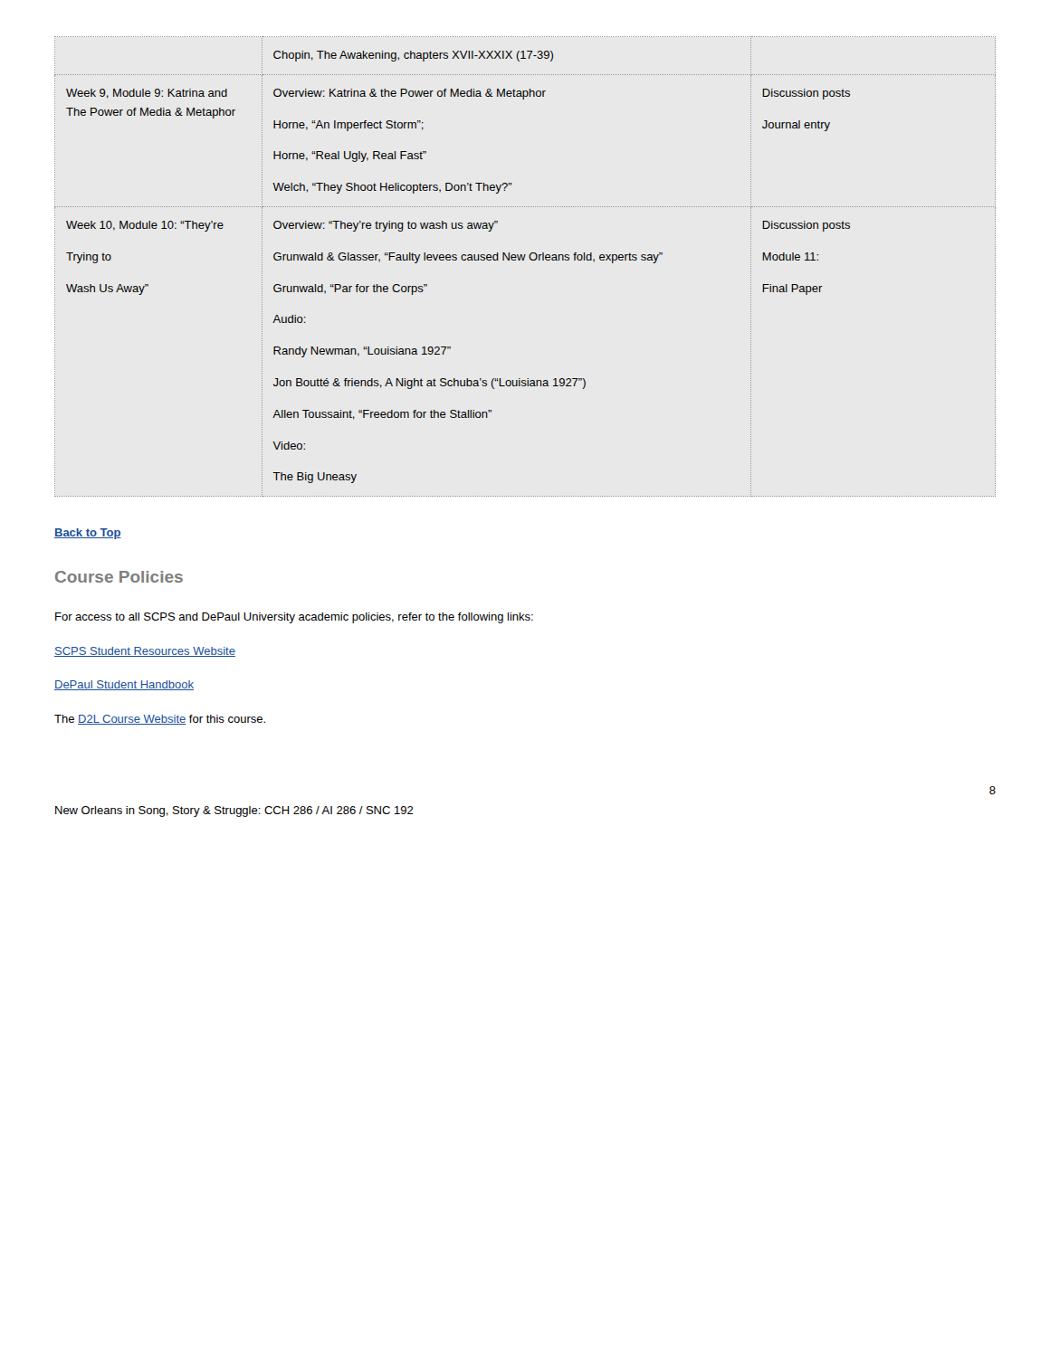| | Chopin, The Awakening, chapters XVII-XXXIX (17-39) | |
| Week 9, Module 9: Katrina and The Power of Media & Metaphor | Overview: Katrina & the Power of Media & Metaphor Horne, “An Imperfect Storm”; Horne, “Real Ugly, Real Fast” Welch, “They Shoot Helicopters, Don’t They?” | Discussion posts Journal entry |
| Week 10, Module 10: “They’re Trying to Wash Us Away” | Overview: “They’re trying to wash us away” Grunwald & Glasser, “Faulty levees caused New Orleans fold, experts say” Grunwald, “Par for the Corps” Audio: Randy Newman, “Louisiana 1927” Jon Boutté & friends, A Night at Schuba’s (“Louisiana 1927”) Allen Toussaint, “Freedom for the Stallion” Video: The Big Uneasy | Discussion posts Module 11: Final Paper |
Back to Top
Course Policies
For access to all SCPS and DePaul University academic policies, refer to the following links:
SCPS Student Resources Website
DePaul Student Handbook
The D2L Course Website for this course.
8
New Orleans in Song, Story & Struggle: CCH 286 / AI 286 / SNC 192